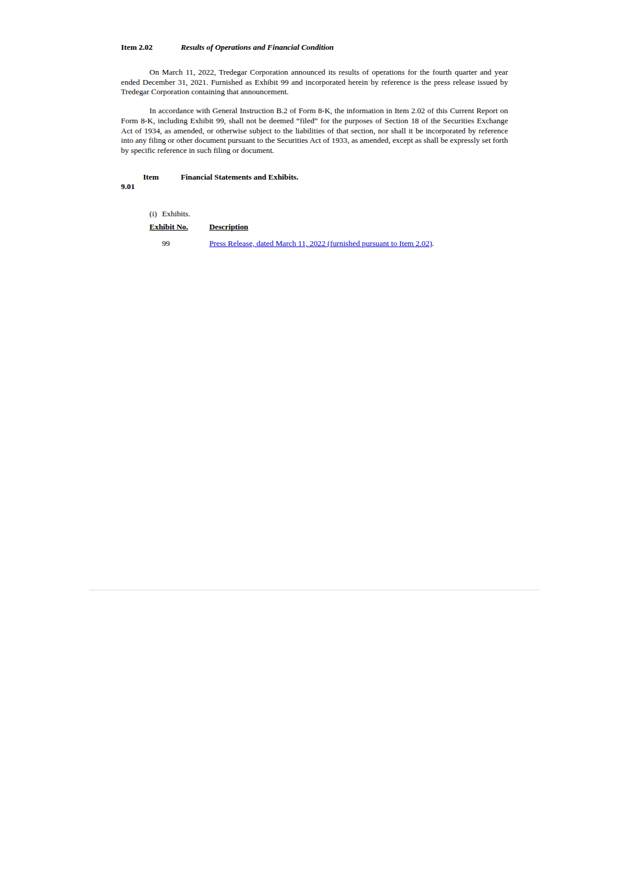Item 2.02 Results of Operations and Financial Condition
On March 11, 2022, Tredegar Corporation announced its results of operations for the fourth quarter and year ended December 31, 2021. Furnished as Exhibit 99 and incorporated herein by reference is the press release issued by Tredegar Corporation containing that announcement.
In accordance with General Instruction B.2 of Form 8-K, the information in Item 2.02 of this Current Report on Form 8-K, including Exhibit 99, shall not be deemed “filed” for the purposes of Section 18 of the Securities Exchange Act of 1934, as amended, or otherwise subject to the liabilities of that section, nor shall it be incorporated by reference into any filing or other document pursuant to the Securities Act of 1933, as amended, except as shall be expressly set forth by specific reference in such filing or document.
Item9.01 Financial Statements and Exhibits.
(i) Exhibits.
| Exhibit No. | Description |
| --- | --- |
| 99 | Press Release, dated March 11, 2022 (furnished pursuant to Item 2.02) . |